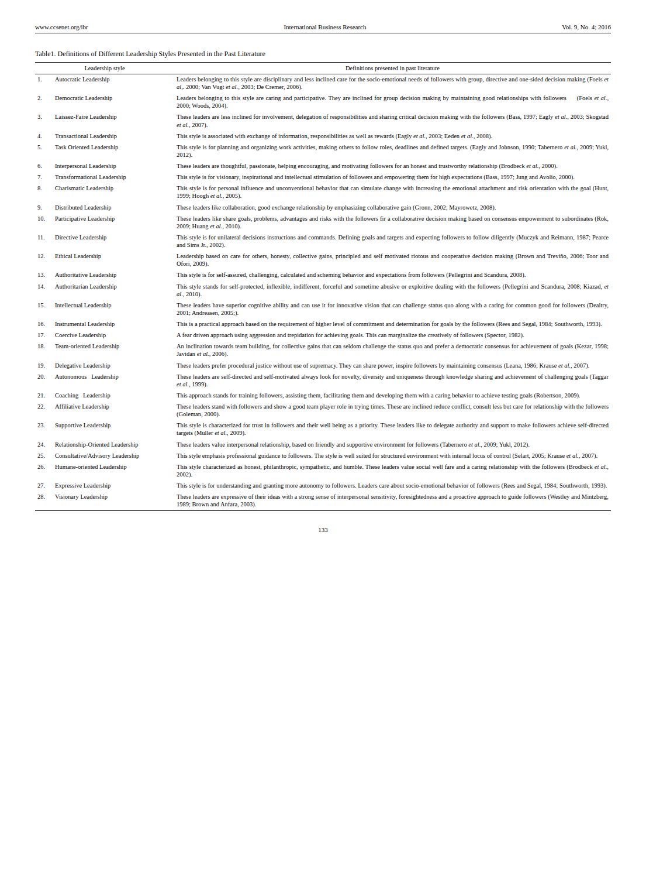www.ccsenet.org/ibr
International Business Research
Vol. 9, No. 4; 2016
Table1. Definitions of Different Leadership Styles Presented in the Past Literature
| Leadership style | Definitions presented in past literature |
| --- | --- |
| 1. | Autocratic Leadership | Leaders belonging to this style are disciplinary and less inclined care for the socio-emotional needs of followers with group, directive and one-sided decision making (Foels et al,. 2000; Van Vugt et al., 2003; De Cremer, 2006). |
| 2. | Democratic Leadership | Leaders belonging to this style are caring and participative. They are inclined for group decision making by maintaining good relationships with followers (Foels et al., 2000; Woods, 2004). |
| 3. | Laissez-Faire Leadership | These leaders are less inclined for involvement, delegation of responsibilities and sharing critical decision making with the followers (Bass, 1997; Eagly et al., 2003; Skogstad et al., 2007). |
| 4. | Transactional Leadership | This style is associated with exchange of information, responsibilities as well as rewards (Eagly et al., 2003; Eeden et al., 2008). |
| 5. | Task Oriented Leadership | This style is for planning and organizing work activities, making others to follow roles, deadlines and defined targets. (Eagly and Johnson, 1990; Tabernero et al., 2009; Yukl, 2012). |
| 6. | Interpersonal Leadership | These leaders are thoughtful, passionate, helping encouraging, and motivating followers for an honest and trustworthy relationship (Brodbeck et al., 2000). |
| 7. | Transformational Leadership | This style is for visionary, inspirational and intellectual stimulation of followers and empowering them for high expectations (Bass, 1997; Jung and Avolio, 2000). |
| 8. | Charismatic Leadership | This style is for personal influence and unconventional behavior that can simulate change with increasing the emotional attachment and risk orientation with the goal (Hunt, 1999; Hoogh et al., 2005). |
| 9. | Distributed Leadership | These leaders like collaboration, good exchange relationship by emphasizing collaborative gain (Gronn, 2002; Mayrowetz, 2008). |
| 10. | Participative Leadership | These leaders like share goals, problems, advantages and risks with the followers fir a collaborative decision making based on consensus empowerment to subordinates (Rok, 2009; Huang et al., 2010). |
| 11. | Directive Leadership | This style is for unilateral decisions instructions and commands. Defining goals and targets and expecting followers to follow diligently (Muczyk and Reimann, 1987; Pearce and Sims Jr., 2002). |
| 12. | Ethical Leadership | Leadership based on care for others, honesty, collective gains, principled and self motivated riotous and cooperative decision making (Brown and Treviño, 2006; Toor and Ofori, 2009). |
| 13. | Authoritative Leadership | This style is for self-assured, challenging, calculated and scheming behavior and expectations from followers (Pellegrini and Scandura, 2008). |
| 14. | Authoritarian Leadership | This style stands for self-protected, inflexible, indifferent, forceful and sometime abusive or exploitive dealing with the followers (Pellegrini and Scandura, 2008; Kiazad, et al., 2010). |
| 15. | Intellectual Leadership | These leaders have superior cognitive ability and can use it for innovative vision that can challenge status quo along with a caring for common good for followers (Dealtry, 2001; Andreasen, 2005;). |
| 16. | Instrumental Leadership | This is a practical approach based on the requirement of higher level of commitment and determination for goals by the followers (Rees and Segal, 1984; Southworth, 1993). |
| 17. | Coercive Leadership | A fear driven approach using aggression and trepidation for achieving goals. This can marginalize the creatively of followers (Spector, 1982). |
| 18. | Team-oriented Leadership | An inclination towards team building, for collective gains that can seldom challenge the status quo and prefer a democratic consensus for achievement of goals (Kezar, 1998; Javidan et al., 2006). |
| 19. | Delegative Leadership | These leaders prefer procedural justice without use of supremacy. They can share power, inspire followers by maintaining consensus (Leana, 1986; Krause et al., 2007). |
| 20. | Autonomous Leadership | These leaders are self-directed and self-motivated always look for novelty, diversity and uniqueness through knowledge sharing and achievement of challenging goals (Taggar et al., 1999). |
| 21. | Coaching Leadership | This approach stands for training followers, assisting them, facilitating them and developing them with a caring behavior to achieve testing goals (Robertson, 2009). |
| 22. | Affiliative Leadership | These leaders stand with followers and show a good team player role in trying times. These are inclined reduce conflict, consult less but care for relationship with the followers (Goleman, 2000). |
| 23. | Supportive Leadership | This style is characterized for trust in followers and their well being as a priority. These leaders like to delegate authority and support to make followers achieve self-directed targets (Muller et al., 2009). |
| 24. | Relationship-Oriented Leadership | These leaders value interpersonal relationship, based on friendly and supportive environment for followers (Tabernero et al., 2009; Yukl, 2012). |
| 25. | Consultative/Advisory Leadership | This style emphasis professional guidance to followers. The style is well suited for structured environment with internal locus of control (Selart, 2005; Krause et al., 2007). |
| 26. | Humane-oriented Leadership | This style characterized as honest, philanthropic, sympathetic, and humble. These leaders value social well fare and a caring relationship with the followers (Brodbeck et al., 2002). |
| 27. | Expressive Leadership | This style is for understanding and granting more autonomy to followers. Leaders care about socio-emotional behavior of followers (Rees and Segal, 1984; Southworth, 1993). |
| 28. | Visionary Leadership | These leaders are expressive of their ideas with a strong sense of interpersonal sensitivity, foresightedness and a proactive approach to guide followers (Westley and Mintzberg, 1989; Brown and Anfara, 2003). |
133